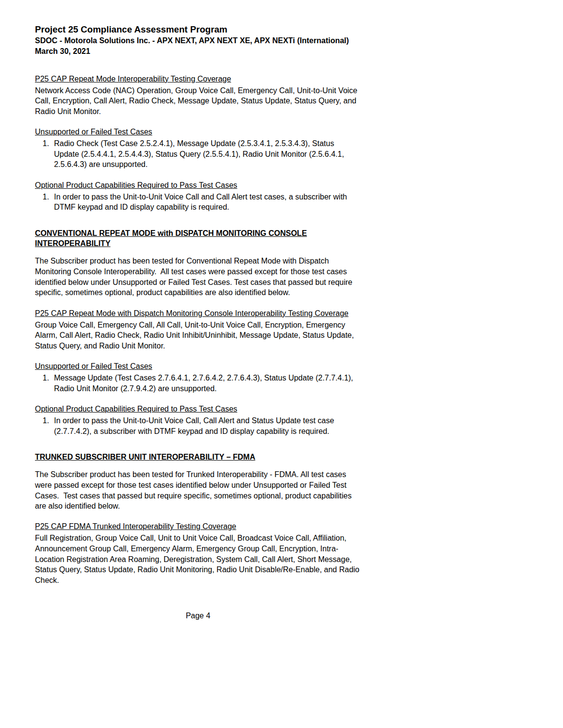Project 25 Compliance Assessment Program
SDOC - Motorola Solutions Inc. - APX NEXT, APX NEXT XE, APX NEXTi (International)
March 30, 2021
P25 CAP Repeat Mode Interoperability Testing Coverage
Network Access Code (NAC) Operation, Group Voice Call, Emergency Call, Unit-to-Unit Voice Call, Encryption, Call Alert, Radio Check, Message Update, Status Update, Status Query, and Radio Unit Monitor.
Unsupported or Failed Test Cases
Radio Check (Test Case 2.5.2.4.1), Message Update (2.5.3.4.1, 2.5.3.4.3), Status Update (2.5.4.4.1, 2.5.4.4.3), Status Query (2.5.5.4.1), Radio Unit Monitor (2.5.6.4.1, 2.5.6.4.3) are unsupported.
Optional Product Capabilities Required to Pass Test Cases
In order to pass the Unit-to-Unit Voice Call and Call Alert test cases, a subscriber with DTMF keypad and ID display capability is required.
CONVENTIONAL REPEAT MODE with DISPATCH MONITORING CONSOLE INTEROPERABILITY
The Subscriber product has been tested for Conventional Repeat Mode with Dispatch Monitoring Console Interoperability. All test cases were passed except for those test cases identified below under Unsupported or Failed Test Cases. Test cases that passed but require specific, sometimes optional, product capabilities are also identified below.
P25 CAP Repeat Mode with Dispatch Monitoring Console Interoperability Testing Coverage
Group Voice Call, Emergency Call, All Call, Unit-to-Unit Voice Call, Encryption, Emergency Alarm, Call Alert, Radio Check, Radio Unit Inhibit/Uninhibit, Message Update, Status Update, Status Query, and Radio Unit Monitor.
Unsupported or Failed Test Cases
Message Update (Test Cases 2.7.6.4.1, 2.7.6.4.2, 2.7.6.4.3), Status Update (2.7.7.4.1), Radio Unit Monitor (2.7.9.4.2) are unsupported.
Optional Product Capabilities Required to Pass Test Cases
In order to pass the Unit-to-Unit Voice Call, Call Alert and Status Update test case (2.7.7.4.2), a subscriber with DTMF keypad and ID display capability is required.
TRUNKED SUBSCRIBER UNIT INTEROPERABILITY – FDMA
The Subscriber product has been tested for Trunked Interoperability - FDMA. All test cases were passed except for those test cases identified below under Unsupported or Failed Test Cases. Test cases that passed but require specific, sometimes optional, product capabilities are also identified below.
P25 CAP FDMA Trunked Interoperability Testing Coverage
Full Registration, Group Voice Call, Unit to Unit Voice Call, Broadcast Voice Call, Affiliation, Announcement Group Call, Emergency Alarm, Emergency Group Call, Encryption, Intra-Location Registration Area Roaming, Deregistration, System Call, Call Alert, Short Message, Status Query, Status Update, Radio Unit Monitoring, Radio Unit Disable/Re-Enable, and Radio Check.
Page 4